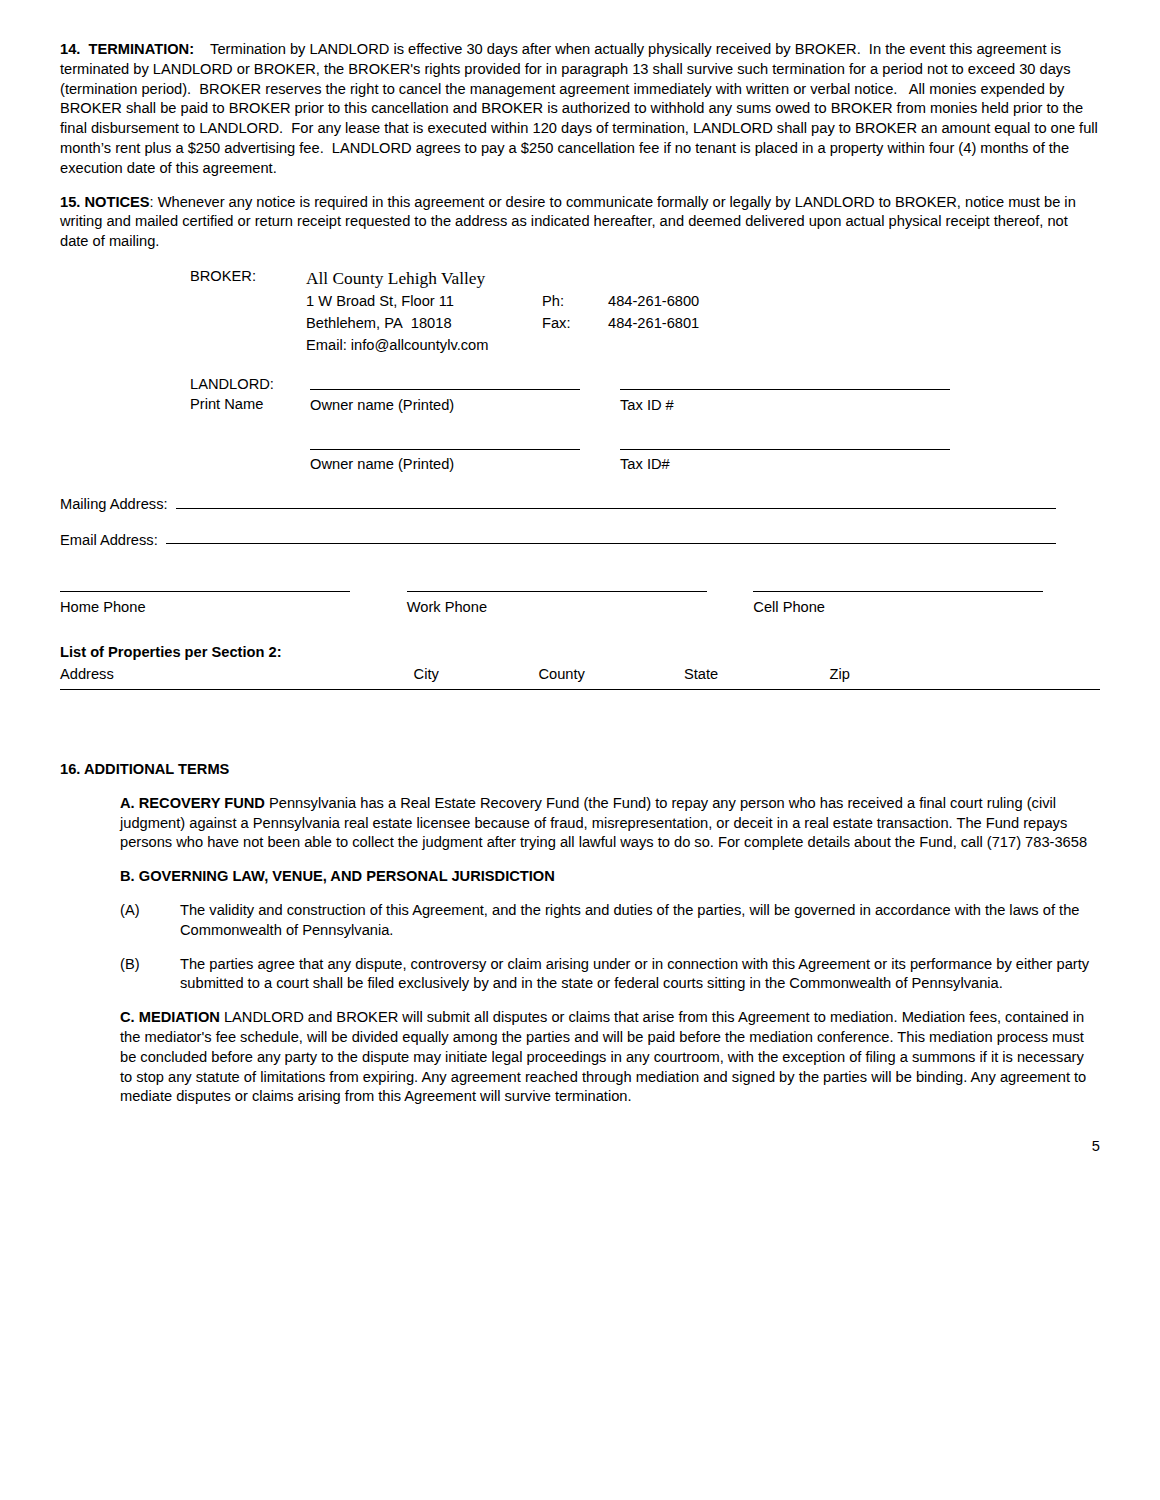14. TERMINATION: Termination by LANDLORD is effective 30 days after when actually physically received by BROKER. In the event this agreement is terminated by LANDLORD or BROKER, the BROKER's rights provided for in paragraph 13 shall survive such termination for a period not to exceed 30 days (termination period). BROKER reserves the right to cancel the management agreement immediately with written or verbal notice. All monies expended by BROKER shall be paid to BROKER prior to this cancellation and BROKER is authorized to withhold any sums owed to BROKER from monies held prior to the final disbursement to LANDLORD. For any lease that is executed within 120 days of termination, LANDLORD shall pay to BROKER an amount equal to one full month’s rent plus a $250 advertising fee. LANDLORD agrees to pay a $250 cancellation fee if no tenant is placed in a property within four (4) months of the execution date of this agreement.
15. NOTICES: Whenever any notice is required in this agreement or desire to communicate formally or legally by LANDLORD to BROKER, notice must be in writing and mailed certified or return receipt requested to the address as indicated hereafter, and deemed delivered upon actual physical receipt thereof, not date of mailing.
| BROKER: | All County Lehigh Valley |
| | 1 W Broad St, Floor 11 | Ph: | 484-261-6800 |
| | Bethlehem, PA 18018 | Fax: | 484-261-6801 |
| | Email: info@allcountylv.com |
| LANDLORD: Print Name | Owner name (Printed) | Tax ID # |
| | Owner name (Printed) | Tax ID# |
Mailing Address:
Email Address:
| Home Phone | Work Phone | Cell Phone |
List of Properties per Section 2:
| Address | City | County | State | Zip | |
16. ADDITIONAL TERMS
A. RECOVERY FUND Pennsylvania has a Real Estate Recovery Fund (the Fund) to repay any person who has received a final court ruling (civil judgment) against a Pennsylvania real estate licensee because of fraud, misrepresentation, or deceit in a real estate transaction. The Fund repays persons who have not been able to collect the judgment after trying all lawful ways to do so. For complete details about the Fund, call (717) 783-3658
B. GOVERNING LAW, VENUE, AND PERSONAL JURISDICTION
(A)
The validity and construction of this Agreement, and the rights and duties of the parties, will be governed in accordance with the laws of the Commonwealth of Pennsylvania.
(B)
The parties agree that any dispute, controversy or claim arising under or in connection with this Agreement or its performance by either party submitted to a court shall be filed exclusively by and in the state or federal courts sitting in the Commonwealth of Pennsylvania.
C. MEDIATION LANDLORD and BROKER will submit all disputes or claims that arise from this Agreement to mediation. Mediation fees, contained in the mediator's fee schedule, will be divided equally among the parties and will be paid before the mediation conference. This mediation process must be concluded before any party to the dispute may initiate legal proceedings in any courtroom, with the exception of filing a summons if it is necessary to stop any statute of limitations from expiring. Any agreement reached through mediation and signed by the parties will be binding. Any agreement to mediate disputes or claims arising from this Agreement will survive termination.
5